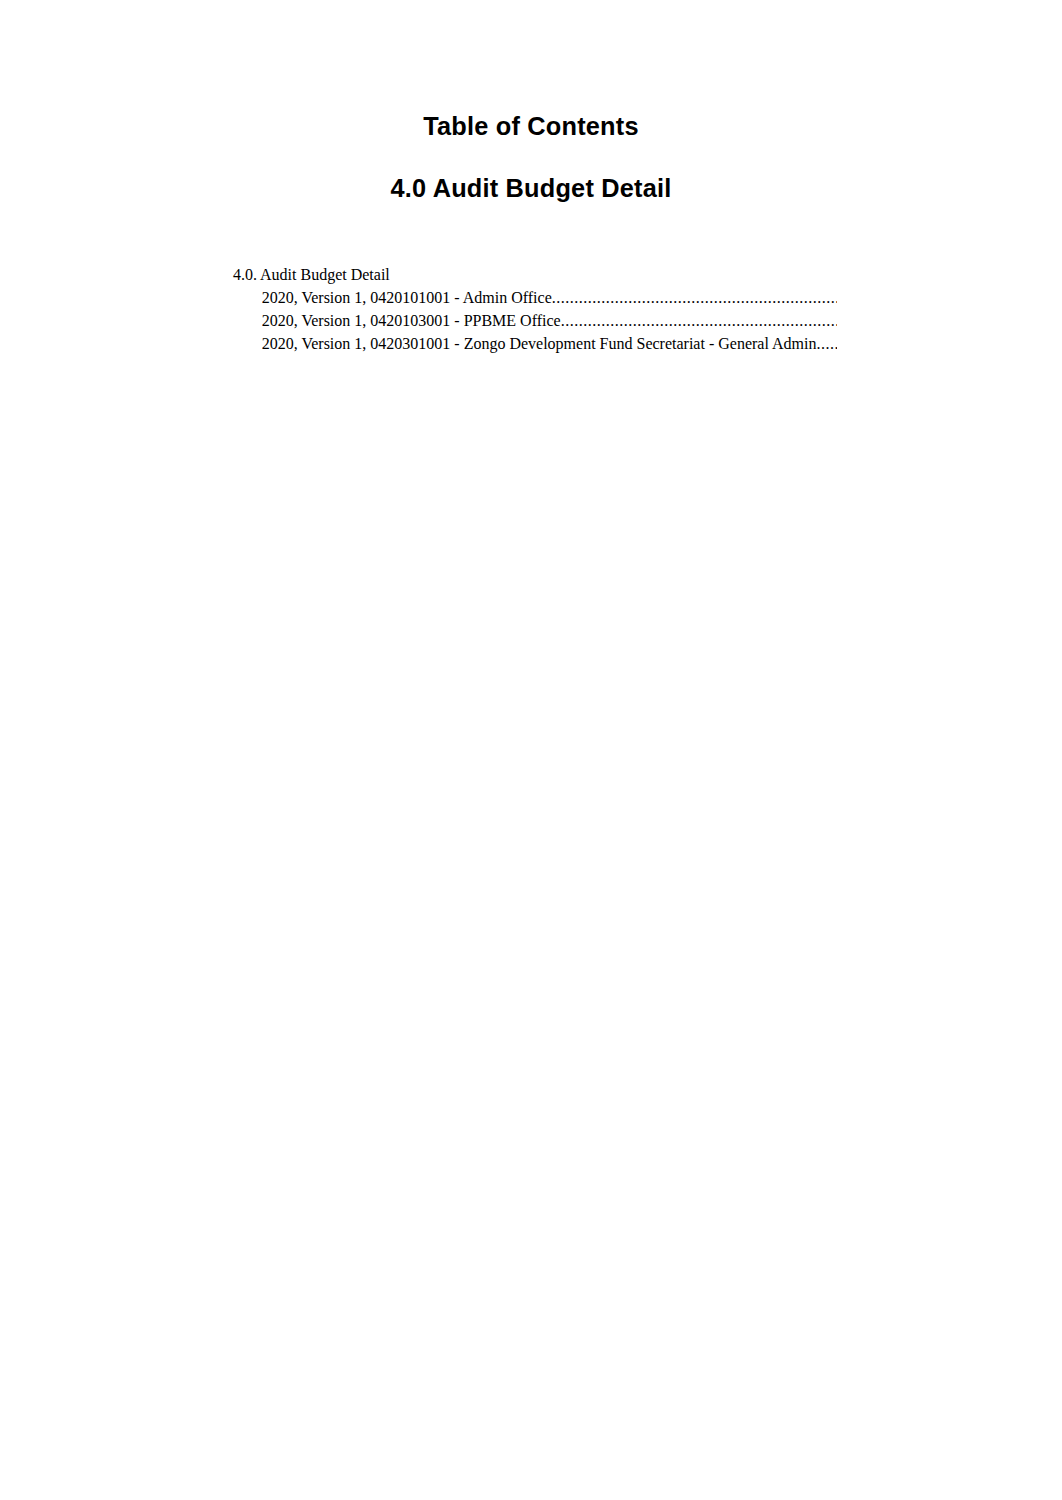Table of Contents
4.0 Audit Budget Detail
4.0. Audit Budget Detail
2020, Version 1, 0420101001 - Admin Office.............................................................................................. 1
2020, Version 1, 0420103001 - PPBME Office........................................................................................... 6
2020, Version 1, 0420301001 - Zongo Development Fund Secretariat - General Admin............................ 7